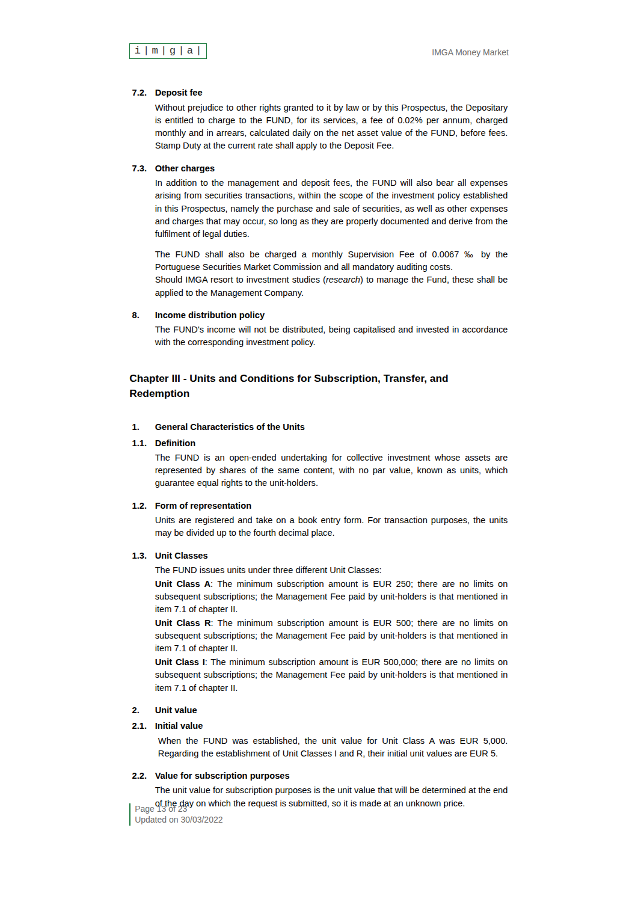i|m|g|a|
IMGA Money Market
7.2.
Deposit fee
Without prejudice to other rights granted to it by law or by this Prospectus, the Depositary is entitled to charge to the FUND, for its services, a fee of 0.02% per annum, charged monthly and in arrears, calculated daily on the net asset value of the FUND, before fees. Stamp Duty at the current rate shall apply to the Deposit Fee.
7.3.
Other charges
In addition to the management and deposit fees, the FUND will also bear all expenses arising from securities transactions, within the scope of the investment policy established in this Prospectus, namely the purchase and sale of securities, as well as other expenses and charges that may occur, so long as they are properly documented and derive from the fulfilment of legal duties.
The FUND shall also be charged a monthly Supervision Fee of 0.0067 ‰ by the Portuguese Securities Market Commission and all mandatory auditing costs.
Should IMGA resort to investment studies (research) to manage the Fund, these shall be applied to the Management Company.
8.
Income distribution policy
The FUND's income will not be distributed, being capitalised and invested in accordance with the corresponding investment policy.
Chapter III - Units and Conditions for Subscription, Transfer, and Redemption
1.
General Characteristics of the Units
1.1.
Definition
The FUND is an open-ended undertaking for collective investment whose assets are represented by shares of the same content, with no par value, known as units, which guarantee equal rights to the unit-holders.
1.2.
Form of representation
Units are registered and take on a book entry form. For transaction purposes, the units may be divided up to the fourth decimal place.
1.3.
Unit Classes
The FUND issues units under three different Unit Classes:
Unit Class A: The minimum subscription amount is EUR 250; there are no limits on subsequent subscriptions; the Management Fee paid by unit-holders is that mentioned in item 7.1 of chapter II.
Unit Class R: The minimum subscription amount is EUR 500; there are no limits on subsequent subscriptions; the Management Fee paid by unit-holders is that mentioned in item 7.1 of chapter II.
Unit Class I: The minimum subscription amount is EUR 500,000; there are no limits on subsequent subscriptions; the Management Fee paid by unit-holders is that mentioned in item 7.1 of chapter II.
2.
Unit value
2.1.
Initial value
When the FUND was established, the unit value for Unit Class A was EUR 5,000. Regarding the establishment of Unit Classes I and R, their initial unit values are EUR 5.
2.2.
Value for subscription purposes
The unit value for subscription purposes is the unit value that will be determined at the end of the day on which the request is submitted, so it is made at an unknown price.
Page 13 of 23
Updated on 30/03/2022